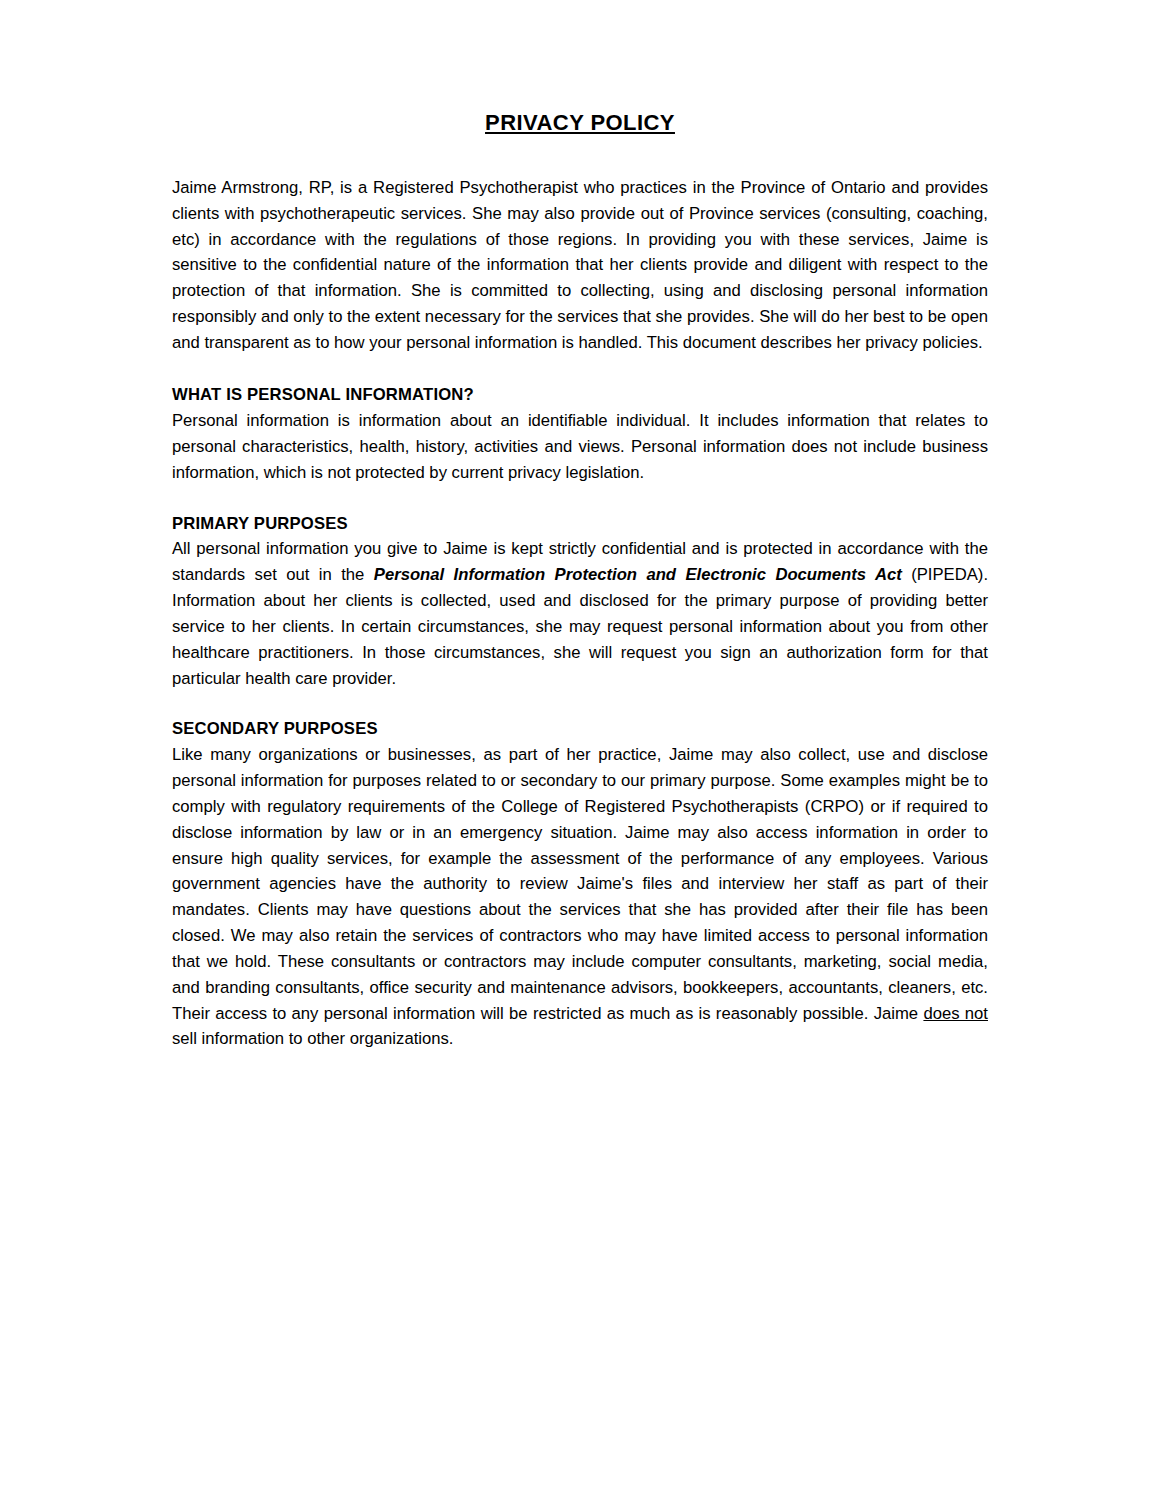PRIVACY POLICY
Jaime Armstrong, RP, is a Registered Psychotherapist who practices in the Province of Ontario and provides clients with psychotherapeutic services. She may also provide out of Province services (consulting, coaching, etc) in accordance with the regulations of those regions. In providing you with these services, Jaime is sensitive to the confidential nature of the information that her clients provide and diligent with respect to the protection of that information. She is committed to collecting, using and disclosing personal information responsibly and only to the extent necessary for the services that she provides. She will do her best to be open and transparent as to how your personal information is handled. This document describes her privacy policies.
What is Personal Information?
Personal information is information about an identifiable individual. It includes information that relates to personal characteristics, health, history, activities and views. Personal information does not include business information, which is not protected by current privacy legislation.
Primary Purposes
All personal information you give to Jaime is kept strictly confidential and is protected in accordance with the standards set out in the Personal Information Protection and Electronic Documents Act (PIPEDA). Information about her clients is collected, used and disclosed for the primary purpose of providing better service to her clients. In certain circumstances, she may request personal information about you from other healthcare practitioners. In those circumstances, she will request you sign an authorization form for that particular health care provider.
Secondary Purposes
Like many organizations or businesses, as part of her practice, Jaime may also collect, use and disclose personal information for purposes related to or secondary to our primary purpose. Some examples might be to comply with regulatory requirements of the College of Registered Psychotherapists (CRPO) or if required to disclose information by law or in an emergency situation. Jaime may also access information in order to ensure high quality services, for example the assessment of the performance of any employees. Various government agencies have the authority to review Jaime's files and interview her staff as part of their mandates. Clients may have questions about the services that she has provided after their file has been closed. We may also retain the services of contractors who may have limited access to personal information that we hold. These consultants or contractors may include computer consultants, marketing, social media, and branding consultants, office security and maintenance advisors, bookkeepers, accountants, cleaners, etc. Their access to any personal information will be restricted as much as is reasonably possible. Jaime does not sell information to other organizations.